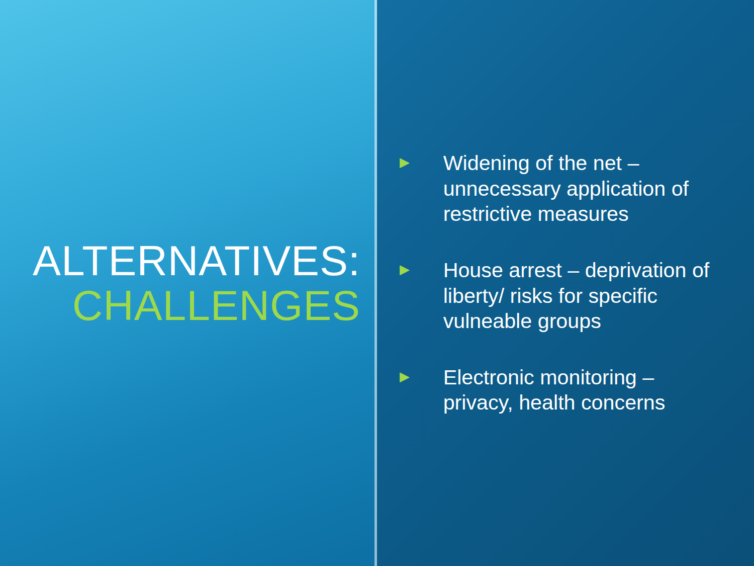Alternatives:Challenges
Widening of the net – unnecessary application of restrictive measures
House arrest – deprivation of liberty/ risks for specific vulneable groups
Electronic monitoring – privacy, health concerns